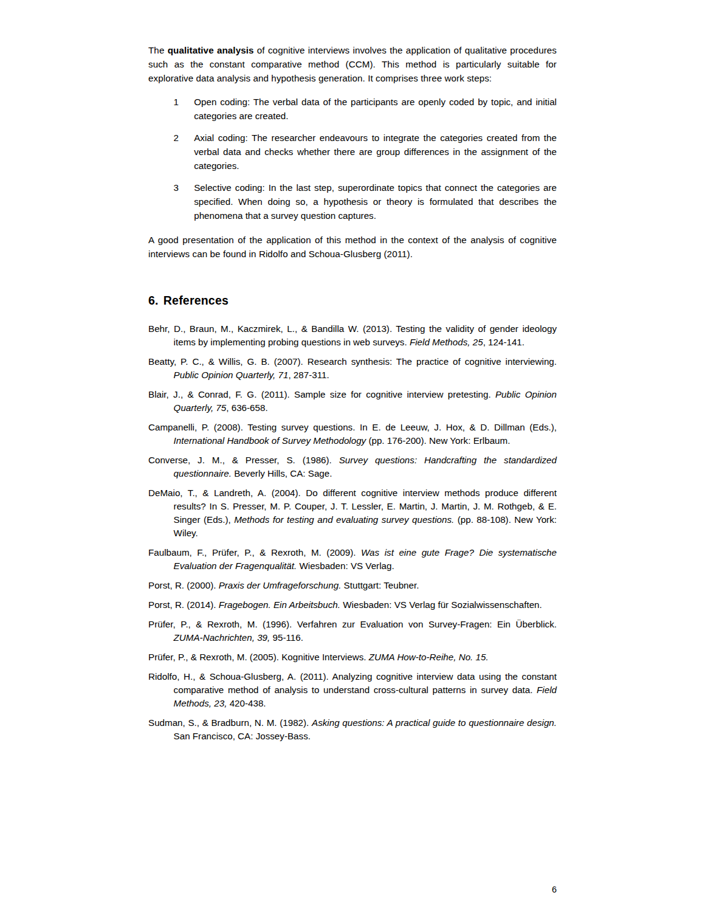The qualitative analysis of cognitive interviews involves the application of qualitative procedures such as the constant comparative method (CCM). This method is particularly suitable for explorative data analysis and hypothesis generation. It comprises three work steps:
Open coding: The verbal data of the participants are openly coded by topic, and initial categories are created.
Axial coding: The researcher endeavours to integrate the categories created from the verbal data and checks whether there are group differences in the assignment of the categories.
Selective coding: In the last step, superordinate topics that connect the categories are specified. When doing so, a hypothesis or theory is formulated that describes the phenomena that a survey question captures.
A good presentation of the application of this method in the context of the analysis of cognitive interviews can be found in Ridolfo and Schoua-Glusberg (2011).
6. References
Behr, D., Braun, M., Kaczmirek, L., & Bandilla W. (2013). Testing the validity of gender ideology items by implementing probing questions in web surveys. Field Methods, 25, 124-141.
Beatty, P. C., & Willis, G. B. (2007). Research synthesis: The practice of cognitive interviewing. Public Opinion Quarterly, 71, 287-311.
Blair, J., & Conrad, F. G. (2011). Sample size for cognitive interview pretesting. Public Opinion Quarterly, 75, 636-658.
Campanelli, P. (2008). Testing survey questions. In E. de Leeuw, J. Hox, & D. Dillman (Eds.), International Handbook of Survey Methodology (pp. 176-200). New York: Erlbaum.
Converse, J. M., & Presser, S. (1986). Survey questions: Handcrafting the standardized questionnaire. Beverly Hills, CA: Sage.
DeMaio, T., & Landreth, A. (2004). Do different cognitive interview methods produce different results? In S. Presser, M. P. Couper, J. T. Lessler, E. Martin, J. Martin, J. M. Rothgeb, & E. Singer (Eds.), Methods for testing and evaluating survey questions. (pp. 88-108). New York: Wiley.
Faulbaum, F., Prüfer, P., & Rexroth, M. (2009). Was ist eine gute Frage? Die systematische Evaluation der Fragenqualität. Wiesbaden: VS Verlag.
Porst, R. (2000). Praxis der Umfrageforschung. Stuttgart: Teubner.
Porst, R. (2014). Fragebogen. Ein Arbeitsbuch. Wiesbaden: VS Verlag für Sozialwissenschaften.
Prüfer, P., & Rexroth, M. (1996). Verfahren zur Evaluation von Survey-Fragen: Ein Überblick. ZUMA-Nachrichten, 39, 95-116.
Prüfer, P., & Rexroth, M. (2005). Kognitive Interviews. ZUMA How-to-Reihe, No. 15.
Ridolfo, H., & Schoua-Glusberg, A. (2011). Analyzing cognitive interview data using the constant comparative method of analysis to understand cross-cultural patterns in survey data. Field Methods, 23, 420-438.
Sudman, S., & Bradburn, N. M. (1982). Asking questions: A practical guide to questionnaire design. San Francisco, CA: Jossey-Bass.
6